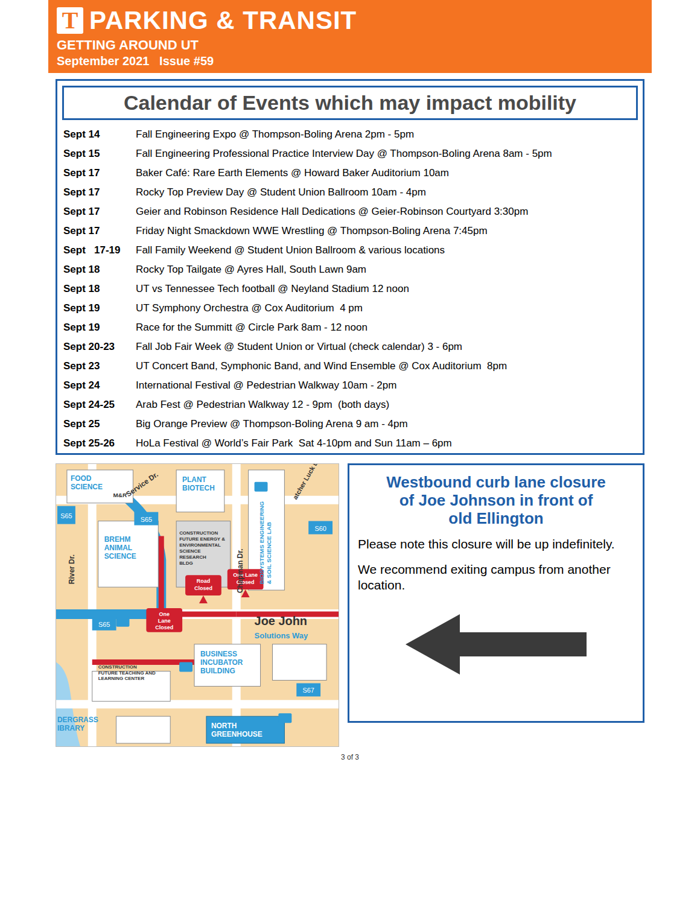T
PARKING & TRANSIT
GETTING AROUND UT
September 2021 Issue #59
Calendar of Events which may impact mobility
| Sept 14 | Fall Engineering Expo @ Thompson-Boling Arena 2pm - 5pm |
| Sept 15 | Fall Engineering Professional Practice Interview Day @ Thompson-Boling Arena 8am - 5pm |
| Sept 17 | Baker Café: Rare Earth Elements @ Howard Baker Auditorium 10am |
| Sept 17 | Rocky Top Preview Day @ Student Union Ballroom 10am - 4pm |
| Sept 17 | Geier and Robinson Residence Hall Dedications @ Geier-Robinson Courtyard 3:30pm |
| Sept 17 | Friday Night Smackdown WWE Wrestling @ Thompson-Boling Arena 7:45pm |
| Sept 17-19 | Fall Family Weekend @ Student Union Ballroom & various locations |
| Sept 18 | Rocky Top Tailgate @ Ayres Hall, South Lawn 9am |
| Sept 18 | UT vs Tennessee Tech football @ Neyland Stadium 12 noon |
| Sept 19 | UT Symphony Orchestra @ Cox Auditorium 4 pm |
| Sept 19 | Race for the Summitt @ Circle Park 8am - 12 noon |
| Sept 20-23 | Fall Job Fair Week @ Student Union or Virtual (check calendar) 3 - 6pm |
| Sept 23 | UT Concert Band, Symphonic Band, and Wind Ensemble @ Cox Auditorium 8pm |
| Sept 24 | International Festival @ Pedestrian Walkway 10am - 2pm |
| Sept 24-25 | Arab Fest @ Pedestrian Walkway 12 - 9pm (both days) |
| Sept 25 | Big Orange Preview @ Thompson-Boling Arena 9 am - 4pm |
| Sept 25-26 | HoLa Festival @ World’s Fair Park Sat 4-10pm and Sun 11am – 6pm |
S65 S65 S65 S60 S67 Road Closed One Lane Closed One Lane Closed FOOD SCIENCE PLANT BIOTECH BREHM ANIMAL SCIENCE CONSTRUCTION FUTURE ENERGY & ENVIRONMENTAL SCIENCE RESEARCH BLDG CONSTRUCTION FUTURE TEACHING AND LEARNING CENTER BUSINESS INCUBATOR BUILDING NORTH GREENHOUSE DERGRASS IBRARY River Dr. Service Dr. Chapman Dr. BIOSYSTEMS ENGINEERING & SOIL SCIENCE LAB atcher Luck Ln. Joe John Solutions Way M&R
Westbound curb lane closure
of Joe Johnson in front of
old Ellington
Please note this closure will be up indefinitely.
We recommend exiting campus from another location.
3 of 3